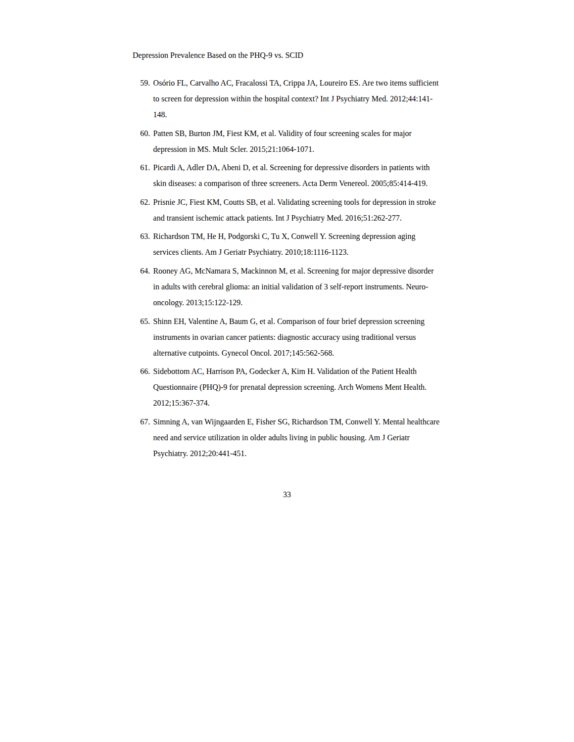Depression Prevalence Based on the PHQ-9 vs. SCID
59. Osório FL, Carvalho AC, Fracalossi TA, Crippa JA, Loureiro ES. Are two items sufficient to screen for depression within the hospital context? Int J Psychiatry Med. 2012;44:141-148.
60. Patten SB, Burton JM, Fiest KM, et al. Validity of four screening scales for major depression in MS. Mult Scler. 2015;21:1064-1071.
61. Picardi A, Adler DA, Abeni D, et al. Screening for depressive disorders in patients with skin diseases: a comparison of three screeners. Acta Derm Venereol. 2005;85:414-419.
62. Prisnie JC, Fiest KM, Coutts SB, et al. Validating screening tools for depression in stroke and transient ischemic attack patients. Int J Psychiatry Med. 2016;51:262-277.
63. Richardson TM, He H, Podgorski C, Tu X, Conwell Y. Screening depression aging services clients. Am J Geriatr Psychiatry. 2010;18:1116-1123.
64. Rooney AG, McNamara S, Mackinnon M, et al. Screening for major depressive disorder in adults with cerebral glioma: an initial validation of 3 self-report instruments. Neuro-oncology. 2013;15:122-129.
65. Shinn EH, Valentine A, Baum G, et al. Comparison of four brief depression screening instruments in ovarian cancer patients: diagnostic accuracy using traditional versus alternative cutpoints. Gynecol Oncol. 2017;145:562-568.
66. Sidebottom AC, Harrison PA, Godecker A, Kim H. Validation of the Patient Health Questionnaire (PHQ)-9 for prenatal depression screening. Arch Womens Ment Health. 2012;15:367-374.
67. Simning A, van Wijngaarden E, Fisher SG, Richardson TM, Conwell Y. Mental healthcare need and service utilization in older adults living in public housing. Am J Geriatr Psychiatry. 2012;20:441-451.
33